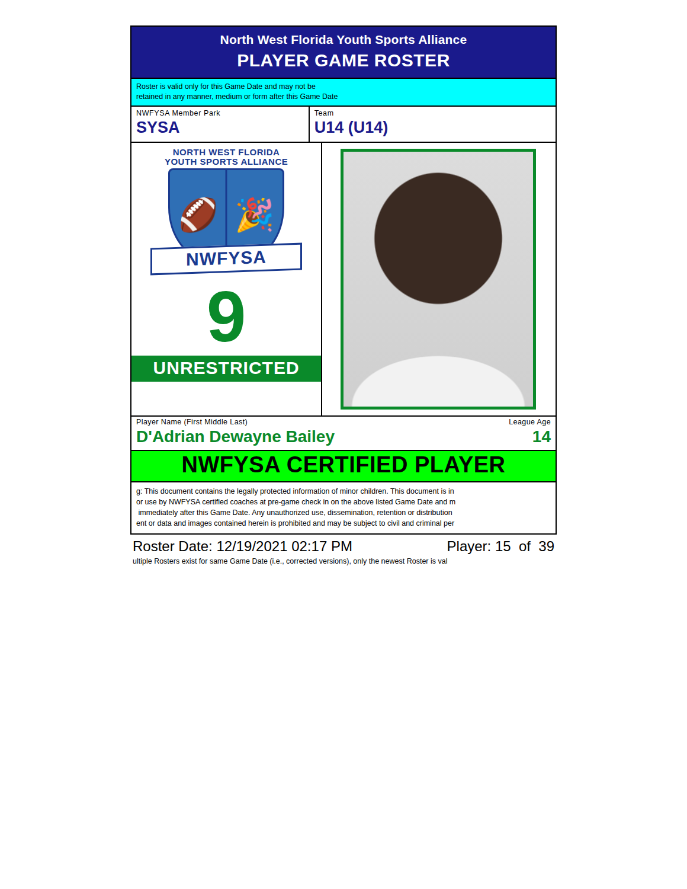North West Florida Youth Sports Alliance
PLAYER GAME ROSTER
Roster is valid only for this Game Date and may not be
retained in any manner, medium or form after this Game Date
NWFYSA Member Park
SYSA
Team
U14 (U14)
North West Florida
Youth Sports Alliance
🏈
🎉
NWFYSA
9
UNRESTRICTED
Player Name (First Middle Last)
D'Adrian Dewayne Bailey
League Age
14
NWFYSA CERTIFIED PLAYER
g: This document contains the legally protected information of minor children. This document is in
or use by NWFYSA certified coaches at pre-game check in on the above listed Game Date and m
immediately after this Game Date. Any unauthorized use, dissemination, retention or distribution
ent or data and images contained herein is prohibited and may be subject to civil and criminal per
Roster Date: 12/19/2021 02:17 PM
Player: 15 of 39
ultiple Rosters exist for same Game Date (i.e., corrected versions), only the newest Roster is val